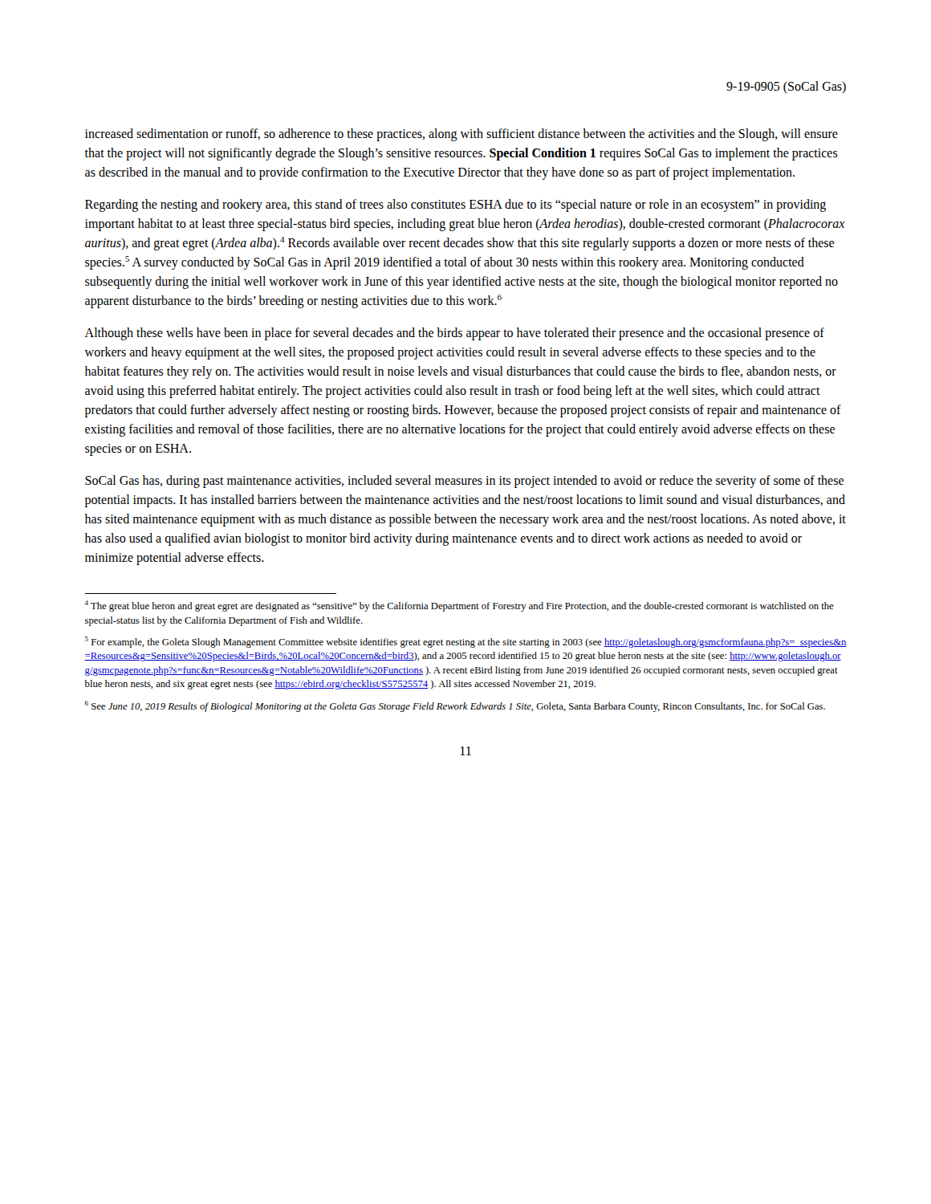9-19-0905 (SoCal Gas)
increased sedimentation or runoff, so adherence to these practices, along with sufficient distance between the activities and the Slough, will ensure that the project will not significantly degrade the Slough’s sensitive resources. Special Condition 1 requires SoCal Gas to implement the practices as described in the manual and to provide confirmation to the Executive Director that they have done so as part of project implementation.
Regarding the nesting and rookery area, this stand of trees also constitutes ESHA due to its “special nature or role in an ecosystem” in providing important habitat to at least three special-status bird species, including great blue heron (Ardea herodias), double-crested cormorant (Phalacrocorax auritus), and great egret (Ardea alba).4 Records available over recent decades show that this site regularly supports a dozen or more nests of these species.5 A survey conducted by SoCal Gas in April 2019 identified a total of about 30 nests within this rookery area. Monitoring conducted subsequently during the initial well workover work in June of this year identified active nests at the site, though the biological monitor reported no apparent disturbance to the birds’ breeding or nesting activities due to this work.6
Although these wells have been in place for several decades and the birds appear to have tolerated their presence and the occasional presence of workers and heavy equipment at the well sites, the proposed project activities could result in several adverse effects to these species and to the habitat features they rely on. The activities would result in noise levels and visual disturbances that could cause the birds to flee, abandon nests, or avoid using this preferred habitat entirely. The project activities could also result in trash or food being left at the well sites, which could attract predators that could further adversely affect nesting or roosting birds. However, because the proposed project consists of repair and maintenance of existing facilities and removal of those facilities, there are no alternative locations for the project that could entirely avoid adverse effects on these species or on ESHA.
SoCal Gas has, during past maintenance activities, included several measures in its project intended to avoid or reduce the severity of some of these potential impacts. It has installed barriers between the maintenance activities and the nest/roost locations to limit sound and visual disturbances, and has sited maintenance equipment with as much distance as possible between the necessary work area and the nest/roost locations. As noted above, it has also used a qualified avian biologist to monitor bird activity during maintenance events and to direct work actions as needed to avoid or minimize potential adverse effects.
4 The great blue heron and great egret are designated as “sensitive” by the California Department of Forestry and Fire Protection, and the double-crested cormorant is watchlisted on the special-status list by the California Department of Fish and Wildlife.
5 For example, the Goleta Slough Management Committee website identifies great egret nesting at the site starting in 2003 (see http://goletaslough.org/gsmcformfauna.php?s=_sspecies&n=Resources&g=Sensitive%20Species&l=Birds,%20Local%20Concern&d=bird3), and a 2005 record identified 15 to 20 great blue heron nests at the site (see: http://www.goletaslough.org/gsmcpagenote.php?s=func&n=Resources&g=Notable%20Wildlife%20Functions ). A recent eBird listing from June 2019 identified 26 occupied cormorant nests, seven occupied great blue heron nests, and six great egret nests (see https://ebird.org/checklist/S57525574 ). All sites accessed November 21, 2019.
6 See June 10, 2019 Results of Biological Monitoring at the Goleta Gas Storage Field Rework Edwards 1 Site, Goleta, Santa Barbara County, Rincon Consultants, Inc. for SoCal Gas.
11